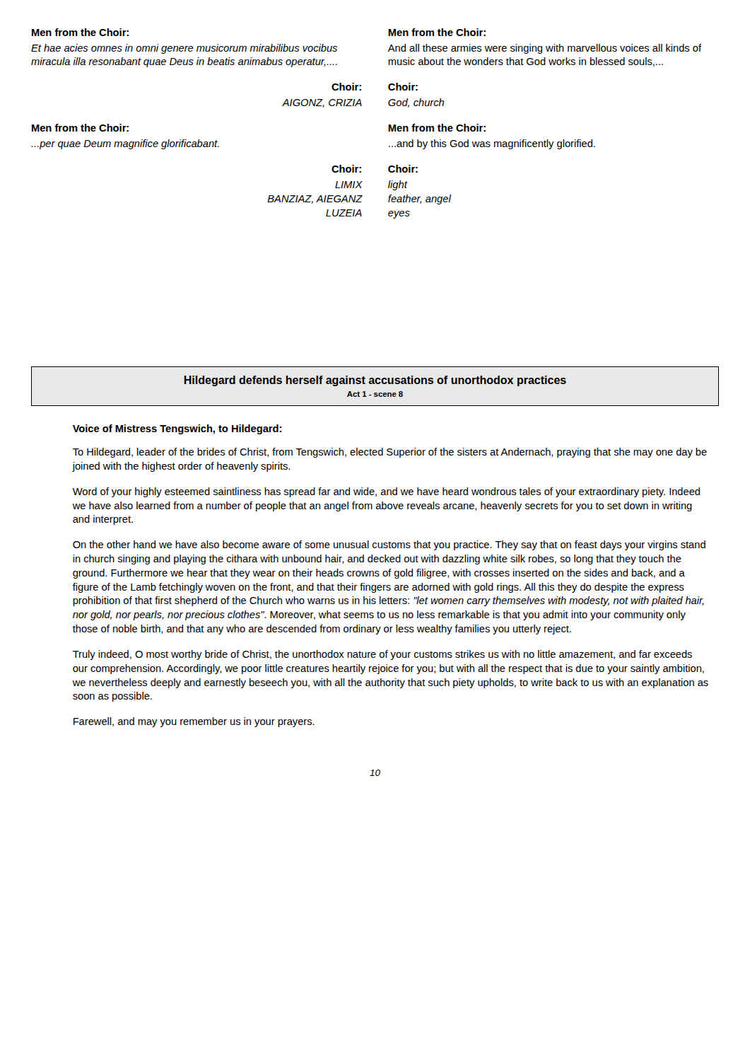Men from the Choir:
Et hae acies omnes in omni genere musicorum mirabilibus vocibus miracula illa resonabant quae Deus in beatis animabus operatur,....
Choir:
AIGONZ, CRIZIA
Men from the Choir:
...per quae Deum magnifice glorificabant.
Choir:
LIMIX
BANZIAZ, AIEGANZ
LUZEIA
Men from the Choir:
And all these armies were singing with marvellous voices all kinds of music about the wonders that God works in blessed souls,...
Choir:
God, church
Men from the Choir:
...and by this God was magnificently glorified.
Choir:
light
feather, angel
eyes
Hildegard defends herself against accusations of unorthodox practices
Act 1 - scene 8
Voice of Mistress Tengswich, to Hildegard:
To Hildegard, leader of the brides of Christ, from Tengswich, elected Superior of the sisters at Andernach, praying that she may one day be joined with the highest order of heavenly spirits.
Word of your highly esteemed saintliness has spread far and wide, and we have heard wondrous tales of your extraordinary piety. Indeed we have also learned from a number of people that an angel from above reveals arcane, heavenly secrets for you to set down in writing and interpret.
On the other hand we have also become aware of some unusual customs that you practice. They say that on feast days your virgins stand in church singing and playing the cithara with unbound hair, and decked out with dazzling white silk robes, so long that they touch the ground. Furthermore we hear that they wear on their heads crowns of gold filigree, with crosses inserted on the sides and back, and a figure of the Lamb fetchingly woven on the front, and that their fingers are adorned with gold rings. All this they do despite the express prohibition of that first shepherd of the Church who warns us in his letters: "let women carry themselves with modesty, not with plaited hair, nor gold, nor pearls, nor precious clothes". Moreover, what seems to us no less remarkable is that you admit into your community only those of noble birth, and that any who are descended from ordinary or less wealthy families you utterly reject.
Truly indeed, O most worthy bride of Christ, the unorthodox nature of your customs strikes us with no little amazement, and far exceeds our comprehension. Accordingly, we poor little creatures heartily rejoice for you; but with all the respect that is due to your saintly ambition, we nevertheless deeply and earnestly beseech you, with all the authority that such piety upholds, to write back to us with an explanation as soon as possible.
Farewell, and may you remember us in your prayers.
10